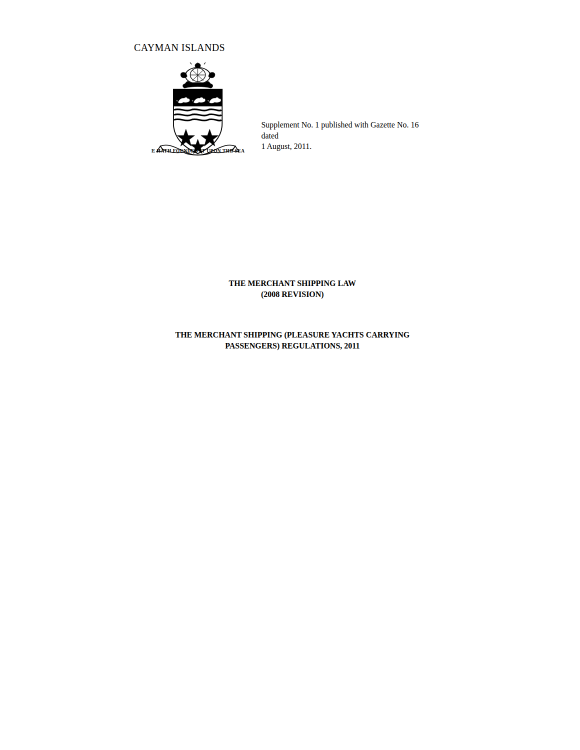CAYMAN ISLANDS
HE HATH FOUNDED IT UPON THE SEAS
Supplement No. 1 published with Gazette No. 16 dated
1 August, 2011.
THE MERCHANT SHIPPING LAW
(2008 REVISION)
THE MERCHANT SHIPPING (PLEASURE YACHTS CARRYING
PASSENGERS) REGULATIONS, 2011